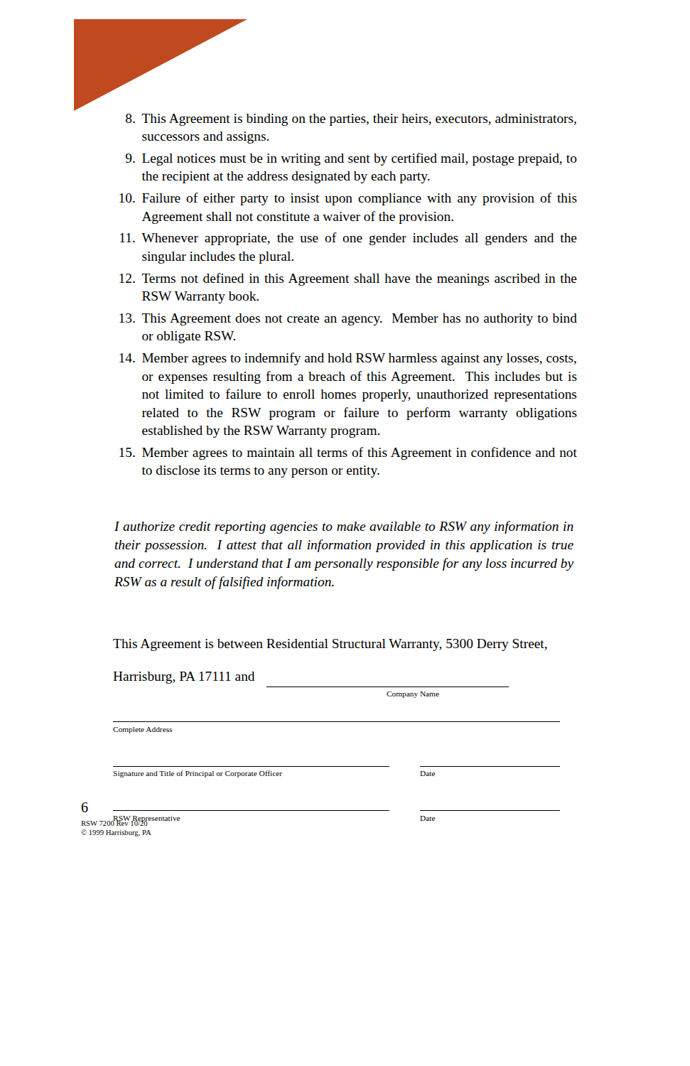8. This Agreement is binding on the parties, their heirs, executors, administrators, successors and assigns.
9. Legal notices must be in writing and sent by certified mail, postage prepaid, to the recipient at the address designated by each party.
10. Failure of either party to insist upon compliance with any provision of this Agreement shall not constitute a waiver of the provision.
11. Whenever appropriate, the use of one gender includes all genders and the singular includes the plural.
12. Terms not defined in this Agreement shall have the meanings ascribed in the RSW Warranty book.
13. This Agreement does not create an agency. Member has no authority to bind or obligate RSW.
14. Member agrees to indemnify and hold RSW harmless against any losses, costs, or expenses resulting from a breach of this Agreement. This includes but is not limited to failure to enroll homes properly, unauthorized representations related to the RSW program or failure to perform warranty obligations established by the RSW Warranty program.
15. Member agrees to maintain all terms of this Agreement in confidence and not to disclose its terms to any person or entity.
I authorize credit reporting agencies to make available to RSW any information in their possession. I attest that all information provided in this application is true and correct. I understand that I am personally responsible for any loss incurred by RSW as a result of falsified information.
This Agreement is between Residential Structural Warranty, 5300 Derry Street,
Harrisburg, PA 17111 and
Company Name
Complete Address
Signature and Title of Principal or Corporate Officer
Date
RSW Representative
Date
6
RSW 7200 Rev 10/20
© 1999 Harrisburg, PA